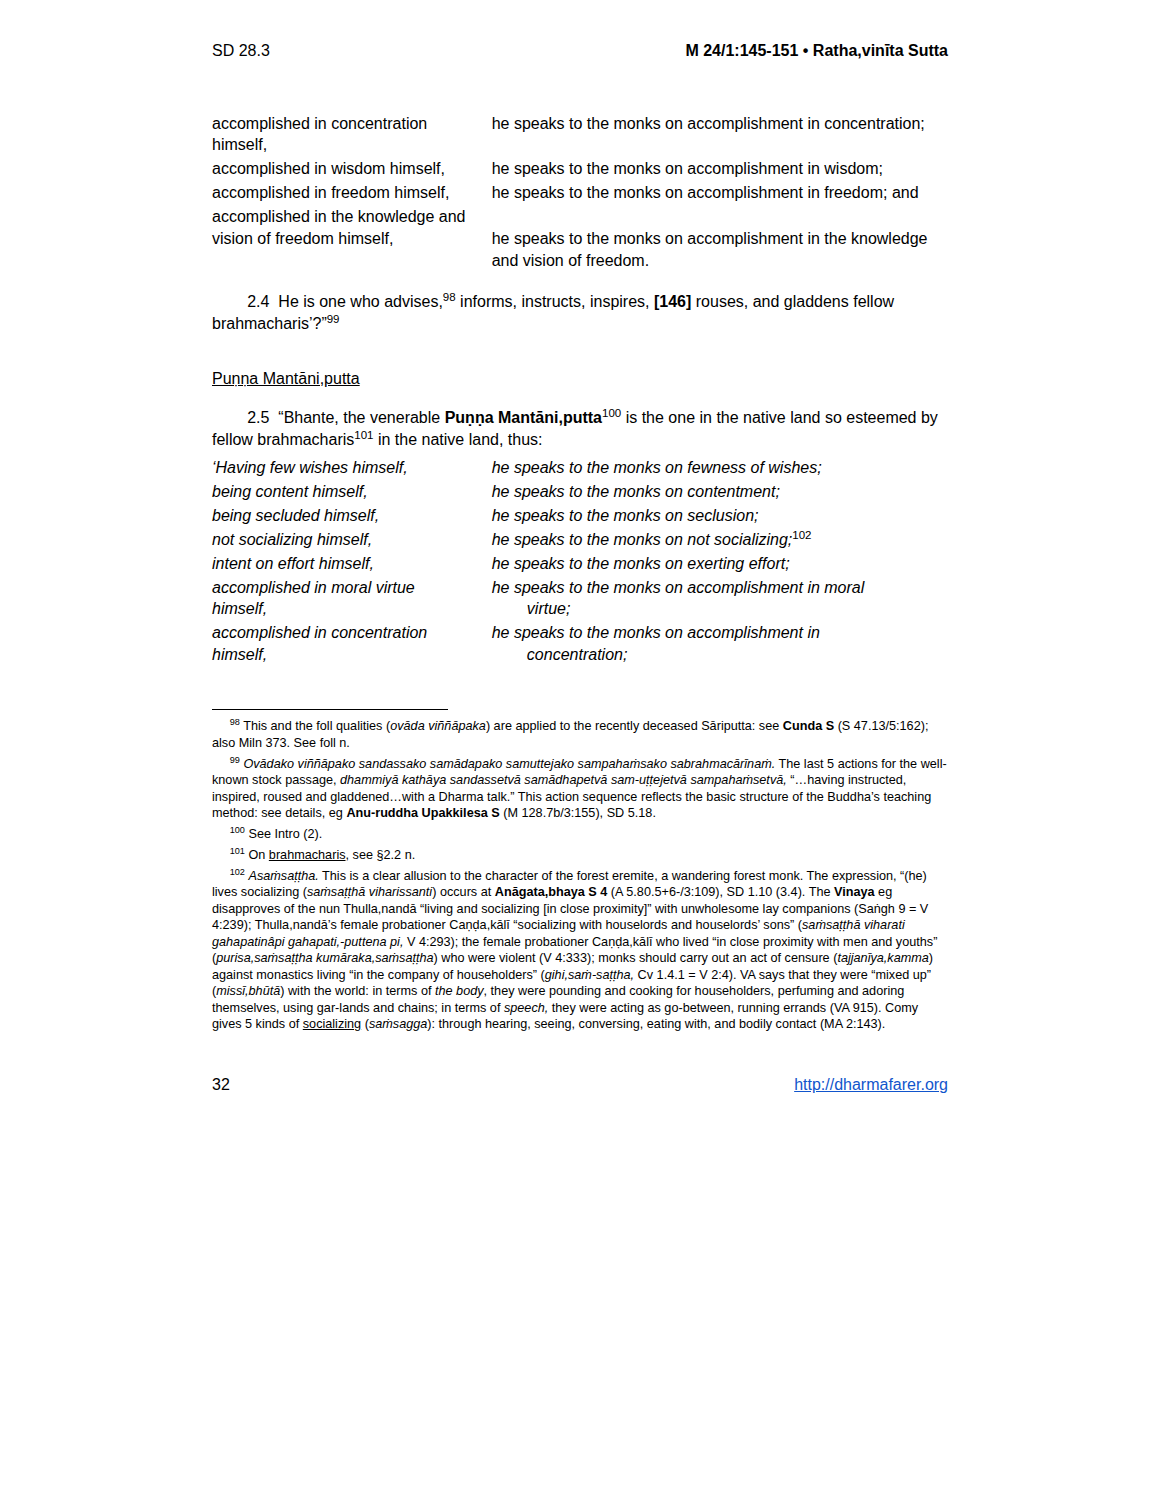SD 28.3
M 24/1:145-151 • Ratha,vinīta Sutta
| accomplished in concentration himself, | he speaks to the monks on accomplishment in concentration; |
| accomplished in wisdom himself, | he speaks to the monks on accomplishment in wisdom; |
| accomplished in freedom himself, | he speaks to the monks on accomplishment in freedom; and |
| accomplished in the knowledge and vision of freedom himself, | he speaks to the monks on accomplishment in the knowledge and vision of freedom. |
2.4 He is one who advises,98 informs, instructs, inspires, [146] rouses, and gladdens fellow brahmacharis’?”99
Puṇṇa Mantāni,putta
2.5 “Bhante, the venerable Puṇṇa Mantāni,putta100 is the one in the native land so esteemed by fellow brahmacharis101 in the native land, thus:
| ‘Having few wishes himself, | he speaks to the monks on fewness of wishes; |
| being content himself, | he speaks to the monks on contentment; |
| being secluded himself, | he speaks to the monks on seclusion; |
| not socializing himself, | he speaks to the monks on not socializing; 102 |
| intent on effort himself, | he speaks to the monks on exerting effort; |
| accomplished in moral virtue himself, | he speaks to the monks on accomplishment in moral virtue; |
| accomplished in concentration himself, | he speaks to the monks on accomplishment in concentration; |
98 This and the foll qualities (ovāda viññāpaka) are applied to the recently deceased Sāriputta: see Cunda S (S 47.13/5:162); also Miln 373. See foll n.
99 Ovādako viññāpako sandassako samādapako samuttejako sampahaṁsako sabrahmacārīnaṁ. The last 5 actions for the well-known stock passage, dhammiyā kathāya sandassetvā samādhapetvā sam-uṭṭejetvā sampahaṁsetvā, “…having instructed, inspired, roused and gladdened…with a Dharma talk.” This action sequence reflects the basic structure of the Buddha’s teaching method: see details, eg Anu-ruddha Upakkilesa S (M 128.7b/3:155), SD 5.18.
100 See Intro (2).
101 On brahmacharis, see §2.2 n.
102 Asaṁsaṭṭha. This is a clear allusion to the character of the forest eremite, a wandering forest monk. The expression, “(he) lives socializing (saṁsaṭṭhā viharissanti) occurs at Anāgata,bhaya S 4 (A 5.80.5+6-/3:109), SD 1.10 (3.4). The Vinaya eg disapproves of the nun Thulla,nandā “living and socializing [in close proximity]” with unwholesome lay companions (Saṅgh 9 = V 4:239); Thulla,nandā’s female probationer Caṇḍa,kālī “socializing with houselords and houselords’ sons” (saṁsaṭṭhā viharati gahapatinâpi gahapati,-puttena pi, V 4:293); the female probationer Caṇḍa,kālī who lived “in close proximity with men and youths” (purisa,saṁsaṭṭha kumāraka,saṁsaṭṭha) who were violent (V 4:333); monks should carry out an act of censure (tajjanīya,kamma) against monastics living “in the company of householders” (gihi,saṁ-saṭṭha, Cv 1.4.1 = V 2:4). VA says that they were “mixed up” (missī,bhūtā) with the world: in terms of the body, they were pounding and cooking for householders, perfuming and adoring themselves, using gar-lands and chains; in terms of speech, they were acting as go-between, running errands (VA 915). Comy gives 5 kinds of socializing (saṁsagga): through hearing, seeing, conversing, eating with, and bodily contact (MA 2:143).
32
http://dharmafarer.org